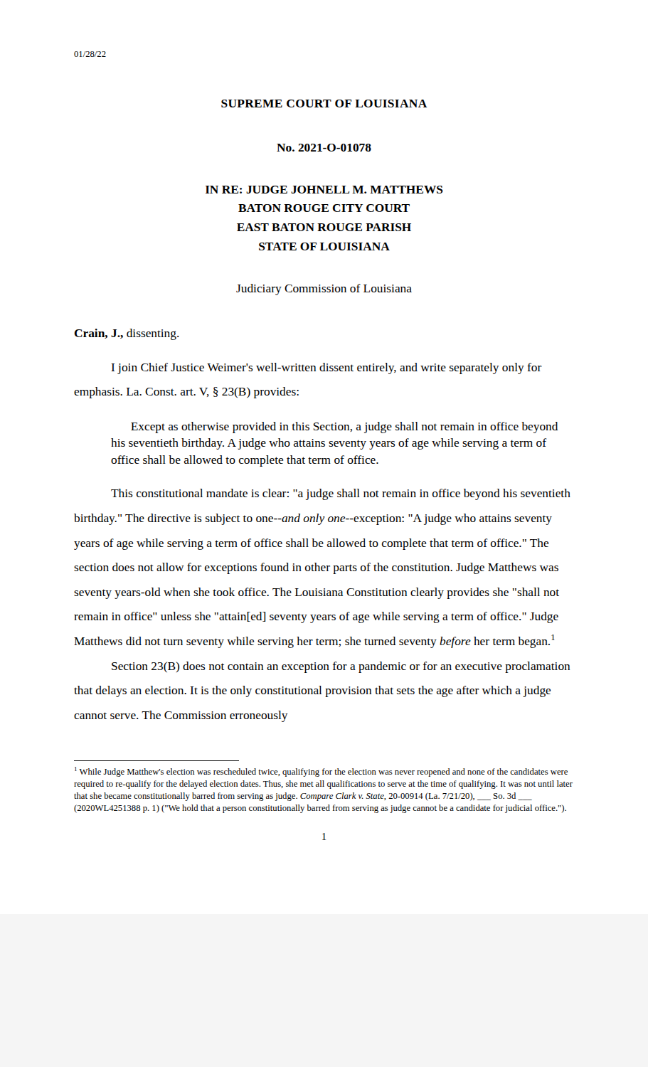01/28/22
SUPREME COURT OF LOUISIANA
No. 2021-O-01078
IN RE: JUDGE JOHNELL M. MATTHEWS
BATON ROUGE CITY COURT
EAST BATON ROUGE PARISH
STATE OF LOUISIANA
Judiciary Commission of Louisiana
Crain, J., dissenting.
I join Chief Justice Weimer's well-written dissent entirely, and write separately only for emphasis. La. Const. art. V, § 23(B) provides:
Except as otherwise provided in this Section, a judge shall not remain in office beyond his seventieth birthday. A judge who attains seventy years of age while serving a term of office shall be allowed to complete that term of office.
This constitutional mandate is clear: "a judge shall not remain in office beyond his seventieth birthday." The directive is subject to one--and only one--exception: "A judge who attains seventy years of age while serving a term of office shall be allowed to complete that term of office." The section does not allow for exceptions found in other parts of the constitution. Judge Matthews was seventy years-old when she took office. The Louisiana Constitution clearly provides she "shall not remain in office" unless she "attain[ed] seventy years of age while serving a term of office." Judge Matthews did not turn seventy while serving her term; she turned seventy before her term began.1
Section 23(B) does not contain an exception for a pandemic or for an executive proclamation that delays an election. It is the only constitutional provision that sets the age after which a judge cannot serve. The Commission erroneously
1 While Judge Matthew's election was rescheduled twice, qualifying for the election was never reopened and none of the candidates were required to re-qualify for the delayed election dates. Thus, she met all qualifications to serve at the time of qualifying. It was not until later that she became constitutionally barred from serving as judge. Compare Clark v. State, 20-00914 (La. 7/21/20), ___ So. 3d ___ (2020WL4251388 p. 1) ("We hold that a person constitutionally barred from serving as judge cannot be a candidate for judicial office.").
1